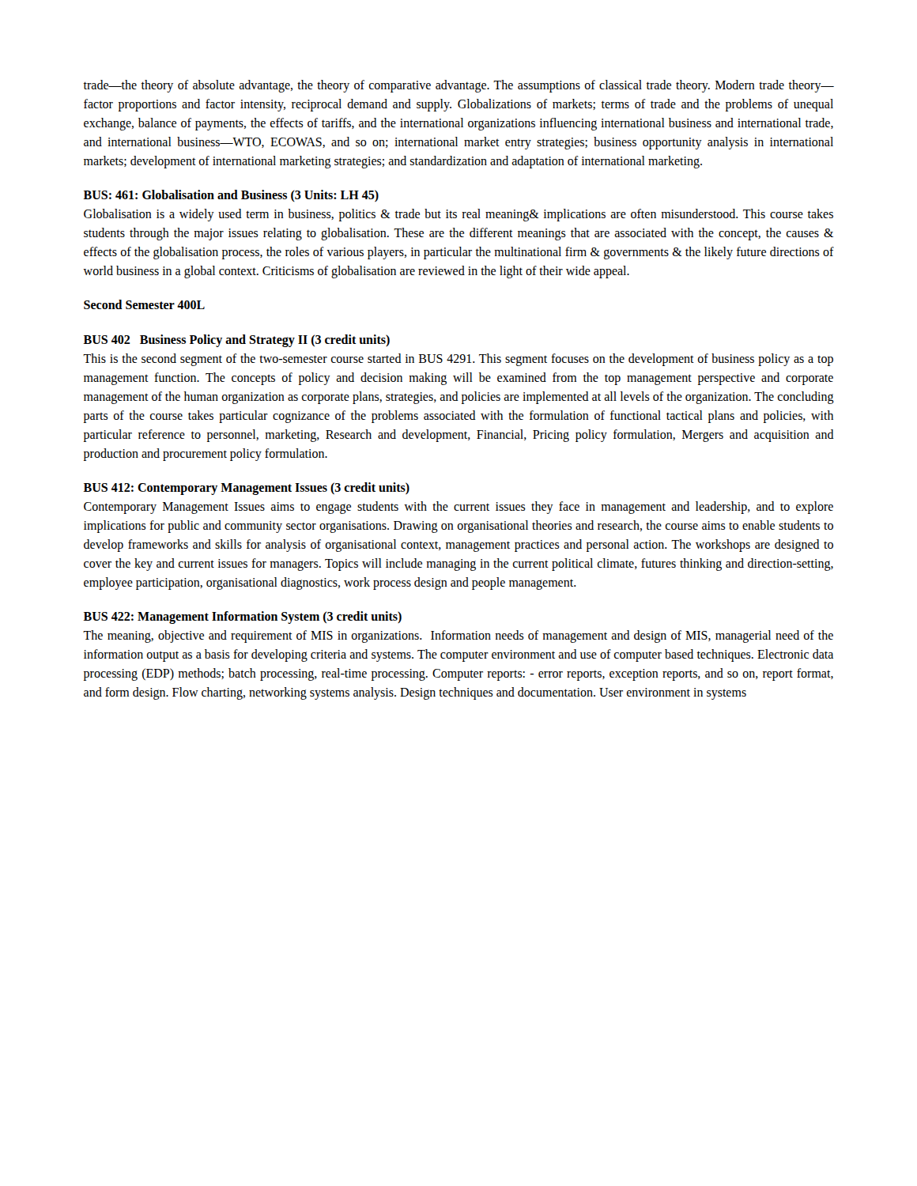trade—the theory of absolute advantage, the theory of comparative advantage. The assumptions of classical trade theory. Modern trade theory—factor proportions and factor intensity, reciprocal demand and supply. Globalizations of markets; terms of trade and the problems of unequal exchange, balance of payments, the effects of tariffs, and the international organizations influencing international business and international trade, and international business—WTO, ECOWAS, and so on; international market entry strategies; business opportunity analysis in international markets; development of international marketing strategies; and standardization and adaptation of international marketing.
BUS: 461: Globalisation and Business (3 Units: LH 45)
Globalisation is a widely used term in business, politics & trade but its real meaning& implications are often misunderstood. This course takes students through the major issues relating to globalisation. These are the different meanings that are associated with the concept, the causes & effects of the globalisation process, the roles of various players, in particular the multinational firm & governments & the likely future directions of world business in a global context. Criticisms of globalisation are reviewed in the light of their wide appeal.
Second Semester 400L
BUS 402 Business Policy and Strategy II (3 credit units)
This is the second segment of the two-semester course started in BUS 4291. This segment focuses on the development of business policy as a top management function. The concepts of policy and decision making will be examined from the top management perspective and corporate management of the human organization as corporate plans, strategies, and policies are implemented at all levels of the organization. The concluding parts of the course takes particular cognizance of the problems associated with the formulation of functional tactical plans and policies, with particular reference to personnel, marketing, Research and development, Financial, Pricing policy formulation, Mergers and acquisition and production and procurement policy formulation.
BUS 412: Contemporary Management Issues (3 credit units)
Contemporary Management Issues aims to engage students with the current issues they face in management and leadership, and to explore implications for public and community sector organisations. Drawing on organisational theories and research, the course aims to enable students to develop frameworks and skills for analysis of organisational context, management practices and personal action. The workshops are designed to cover the key and current issues for managers. Topics will include managing in the current political climate, futures thinking and direction-setting, employee participation, organisational diagnostics, work process design and people management.
BUS 422: Management Information System (3 credit units)
The meaning, objective and requirement of MIS in organizations. Information needs of management and design of MIS, managerial need of the information output as a basis for developing criteria and systems. The computer environment and use of computer based techniques. Electronic data processing (EDP) methods; batch processing, real-time processing. Computer reports: - error reports, exception reports, and so on, report format, and form design. Flow charting, networking systems analysis. Design techniques and documentation. User environment in systems